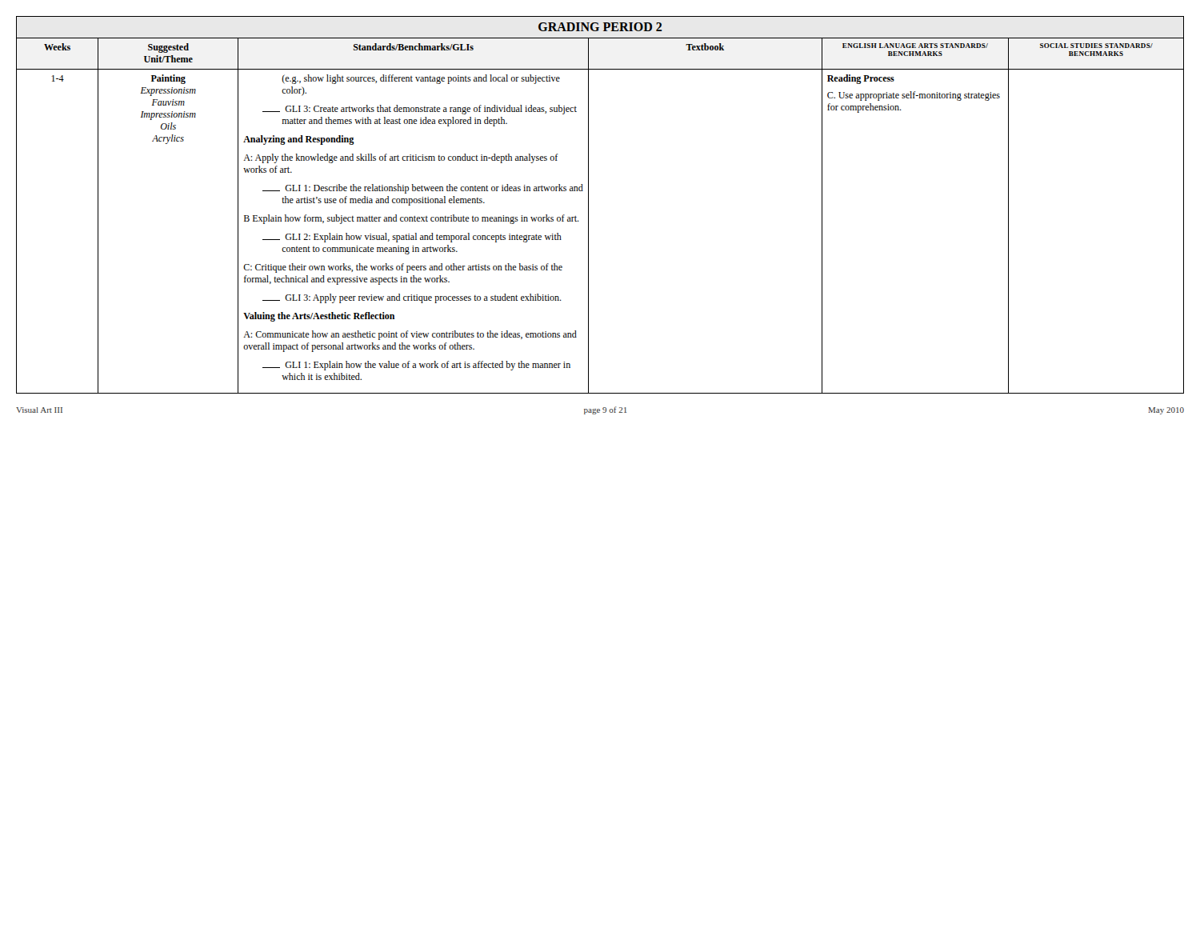| GRADING PERIOD 2 |
| --- |
| Weeks | Suggested Unit/Theme | Standards/Benchmarks/GLIs | Textbook | ENGLISH LANUAGE ARTS STANDARDS/ BENCHMARKS | SOCIAL STUDIES STANDARDS/ BENCHMARKS |
| 1-4 | Painting Expressionism Fauvism Impressionism Oils Acrylics | (e.g., show light sources, different vantage points and local or subjective color). GLI 3: Create artworks that demonstrate a range of individual ideas, subject matter and themes with at least one idea explored in depth. Analyzing and Responding A: Apply the knowledge and skills of art criticism to conduct in-depth analyses of works of art. GLI 1: Describe the relationship between the content or ideas in artworks and the artist’s use of media and compositional elements. B Explain how form, subject matter and context contribute to meanings in works of art. GLI 2: Explain how visual, spatial and temporal concepts integrate with content to communicate meaning in artworks. C: Critique their own works, the works of peers and other artists on the basis of the formal, technical and expressive aspects in the works. GLI 3: Apply peer review and critique processes to a student exhibition. Valuing the Arts/Aesthetic Reflection A: Communicate how an aesthetic point of view contributes to the ideas, emotions and overall impact of personal artworks and the works of others. GLI 1: Explain how the value of a work of art is affected by the manner in which it is exhibited. | | Reading Process C. Use appropriate self-monitoring strategies for comprehension. | |
Visual Art III
page 9 of 21
May 2010